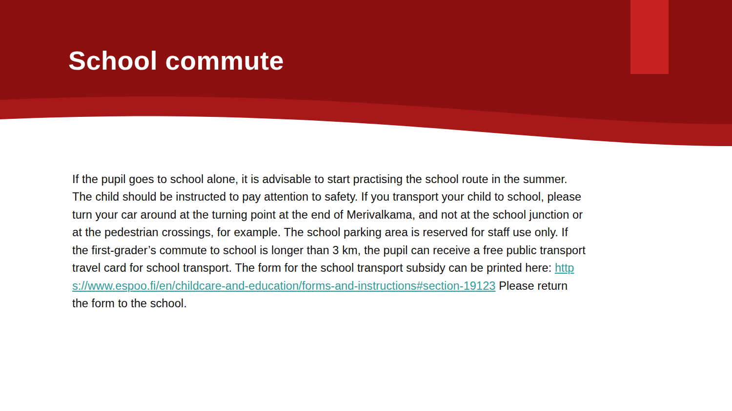School commute
If the pupil goes to school alone, it is advisable to start practising the school route in the summer. The child should be instructed to pay attention to safety. If you transport your child to school, please turn your car around at the turning point at the end of Merivalkama, and not at the school junction or at the pedestrian crossings, for example. The school parking area is reserved for staff use only. If the first-grader’s commute to school is longer than 3 km, the pupil can receive a free public transport travel card for school transport. The form for the school transport subsidy can be printed here: https://www.espoo.fi/en/childcare-and-education/forms-and-instructions#section-19123 Please return the form to the school.